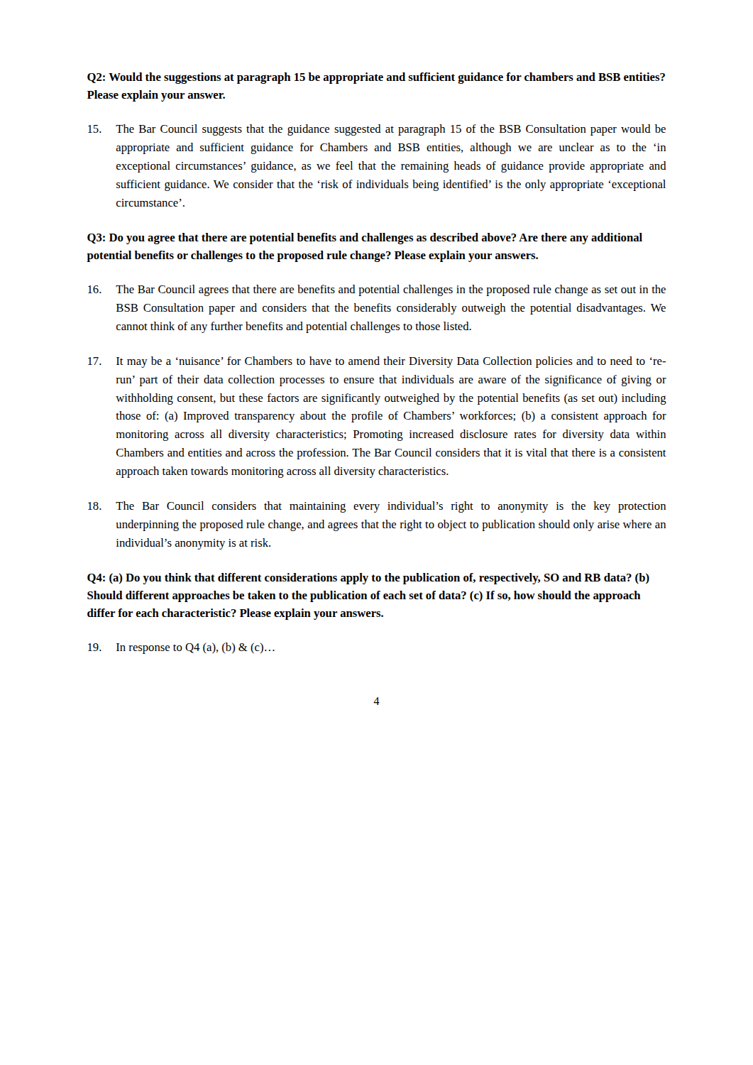Q2: Would the suggestions at paragraph 15 be appropriate and sufficient guidance for chambers and BSB entities? Please explain your answer.
15. The Bar Council suggests that the guidance suggested at paragraph 15 of the BSB Consultation paper would be appropriate and sufficient guidance for Chambers and BSB entities, although we are unclear as to the ‘in exceptional circumstances’ guidance, as we feel that the remaining heads of guidance provide appropriate and sufficient guidance. We consider that the ‘risk of individuals being identified’ is the only appropriate ‘exceptional circumstance’.
Q3: Do you agree that there are potential benefits and challenges as described above? Are there any additional potential benefits or challenges to the proposed rule change? Please explain your answers.
16. The Bar Council agrees that there are benefits and potential challenges in the proposed rule change as set out in the BSB Consultation paper and considers that the benefits considerably outweigh the potential disadvantages. We cannot think of any further benefits and potential challenges to those listed.
17. It may be a ‘nuisance’ for Chambers to have to amend their Diversity Data Collection policies and to need to ‘re-run’ part of their data collection processes to ensure that individuals are aware of the significance of giving or withholding consent, but these factors are significantly outweighed by the potential benefits (as set out) including those of: (a) Improved transparency about the profile of Chambers’ workforces; (b) a consistent approach for monitoring across all diversity characteristics; Promoting increased disclosure rates for diversity data within Chambers and entities and across the profession. The Bar Council considers that it is vital that there is a consistent approach taken towards monitoring across all diversity characteristics.
18. The Bar Council considers that maintaining every individual’s right to anonymity is the key protection underpinning the proposed rule change, and agrees that the right to object to publication should only arise where an individual’s anonymity is at risk.
Q4: (a) Do you think that different considerations apply to the publication of, respectively, SO and RB data? (b) Should different approaches be taken to the publication of each set of data? (c) If so, how should the approach differ for each characteristic? Please explain your answers.
19. In response to Q4 (a), (b) & (c)…
4